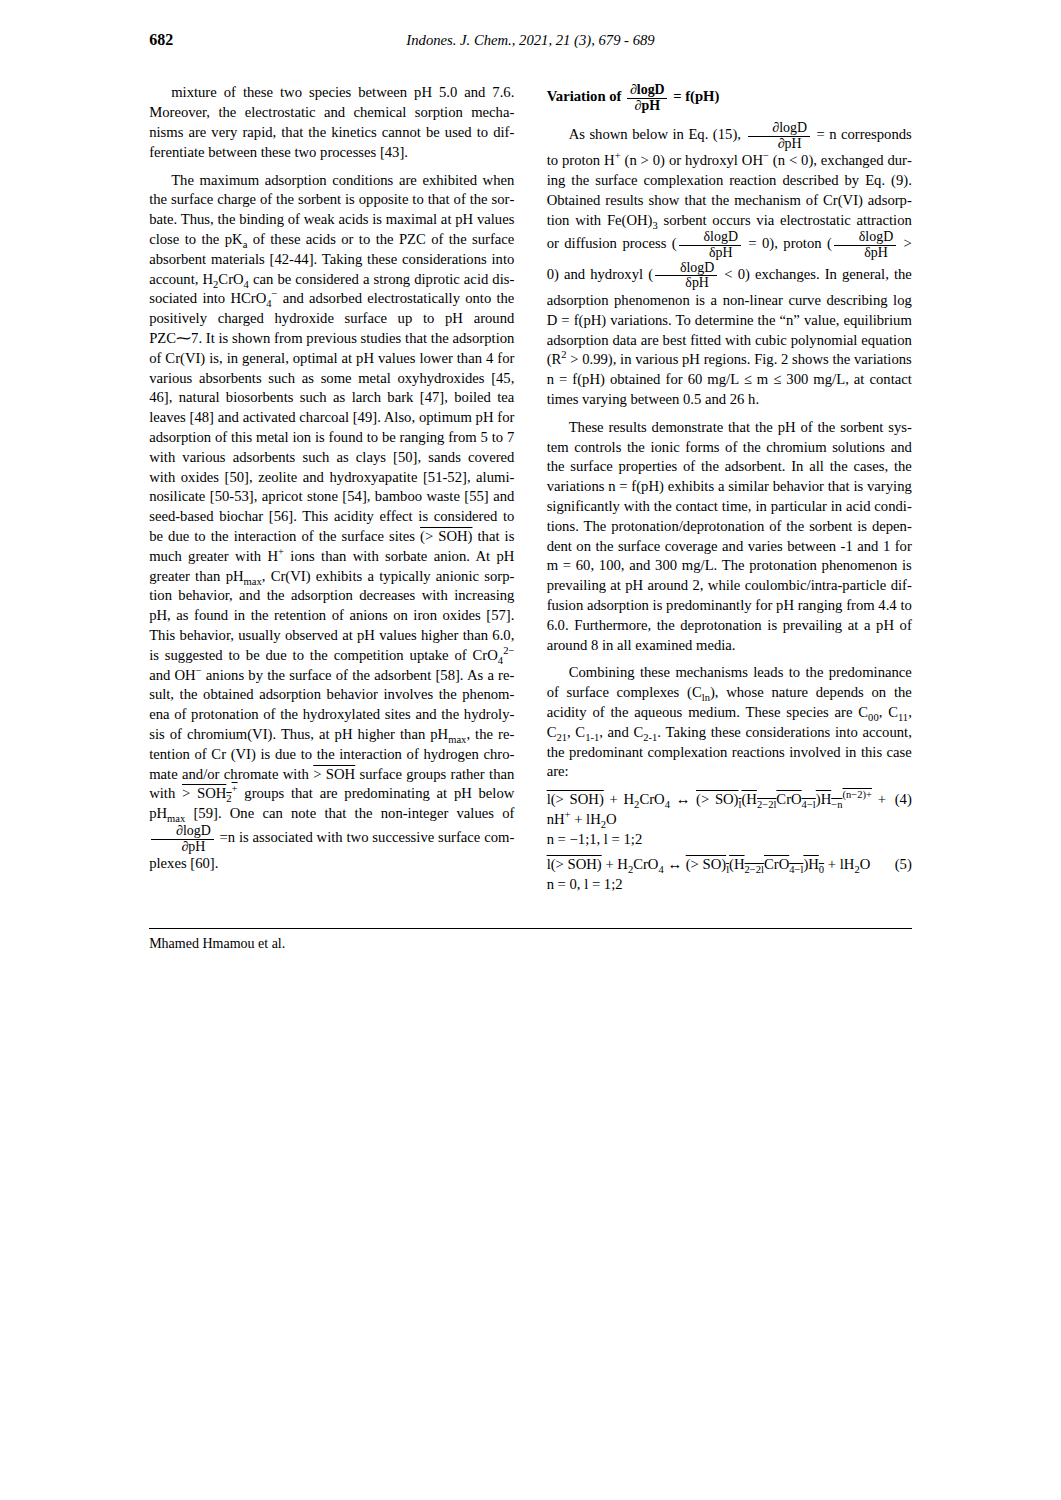682 Indones. J. Chem., 2021, 21 (3), 679 - 689 682
mixture of these two species between pH 5.0 and 7.6. Moreover, the electrostatic and chemical sorption mechanisms are very rapid, that the kinetics cannot be used to differentiate between these two processes [43].
The maximum adsorption conditions are exhibited when the surface charge of the sorbent is opposite to that of the sorbate. Thus, the binding of weak acids is maximal at pH values close to the pKa of these acids or to the PZC of the surface absorbent materials [42-44]. Taking these considerations into account, H2CrO4 can be considered a strong diprotic acid dissociated into HCrO4− and adsorbed electrostatically onto the positively charged hydroxide surface up to pH around PZC⁓7. It is shown from previous studies that the adsorption of Cr(VI) is, in general, optimal at pH values lower than 4 for various absorbents such as some metal oxyhydroxides [45, 46], natural biosorbents such as larch bark [47], boiled tea leaves [48] and activated charcoal [49]. Also, optimum pH for adsorption of this metal ion is found to be ranging from 5 to 7 with various adsorbents such as clays [50], sands covered with oxides [50], zeolite and hydroxyapatite [51-52], aluminosilicate [50-53], apricot stone [54], bamboo waste [55] and seed-based biochar [56]. This acidity effect is considered to be due to the interaction of the surface sites (> SOH) that is much greater with H+ ions than with sorbate anion. At pH greater than pHmax, Cr(VI) exhibits a typically anionic sorption behavior, and the adsorption decreases with increasing pH, as found in the retention of anions on iron oxides [57]. This behavior, usually observed at pH values higher than 6.0, is suggested to be due to the competition uptake of CrO42− and OH− anions by the surface of the adsorbent [58]. As a result, the obtained adsorption behavior involves the phenomena of protonation of the hydroxylated sites and the hydrolysis of chromium(VI). Thus, at pH higher than pHmax, the retention of Cr (VI) is due to the interaction of hydrogen chromate and/or chromate with > SOH surface groups rather than with > SOH2+ groups that are predominating at pH below pHmax [59]. One can note that the non-integer values of ∂logD∂pH =n is associated with two successive surface complexes [60].
Variation of ∂logD∂pH = f(pH)
As shown below in Eq. (15), ∂logD∂pH = n corresponds to proton H+ (n > 0) or hydroxyl OH− (n < 0), exchanged during the surface complexation reaction described by Eq. (9). Obtained results show that the mechanism of Cr(VI) adsorption with Fe(OH)3 sorbent occurs via electrostatic attraction or diffusion process (δlogD δpH = 0), proton (δlogD δpH > 0) and hydroxyl (δlogD δpH < 0) exchanges. In general, the adsorption phenomenon is a non-linear curve describing log D = f(pH) variations. To determine the “n” value, equilibrium adsorption data are best fitted with cubic polynomial equation (R2 > 0.99), in various pH regions. Fig. 2 shows the variations n = f(pH) obtained for 60 mg/L ≤ m ≤ 300 mg/L, at contact times varying between 0.5 and 26 h.
These results demonstrate that the pH of the sorbent system controls the ionic forms of the chromium solutions and the surface properties of the adsorbent. In all the cases, the variations n = f(pH) exhibits a similar behavior that is varying significantly with the contact time, in particular in acid conditions. The protonation/deprotonation of the sorbent is dependent on the surface coverage and varies between -1 and 1 for m = 60, 100, and 300 mg/L. The protonation phenomenon is prevailing at pH around 2, while coulombic/intra-particle diffusion adsorption is predominantly for pH ranging from 4.4 to 6.0. Furthermore, the deprotonation is prevailing at a pH of around 8 in all examined media.
Combining these mechanisms leads to the predominance of surface complexes (Cln), whose nature depends on the acidity of the aqueous medium. These species are C00, C11, C21, C1-1, and C2-1. Taking these considerations into account, the predominant complexation reactions involved in this case are:
l(> SOH) + H2CrO4 ↔ (> SO)l(H2−2lCrO4−l)H−n(n−2)+ + nH+ + lH2O
n = −1;1, l = 1;2
(4)
l(> SOH) + H2CrO4 ↔ (> SO)l(H2−2lCrO4−l)H0 + lH2O
n = 0, l = 1;2
(5)
Mhamed Hmamou et al.